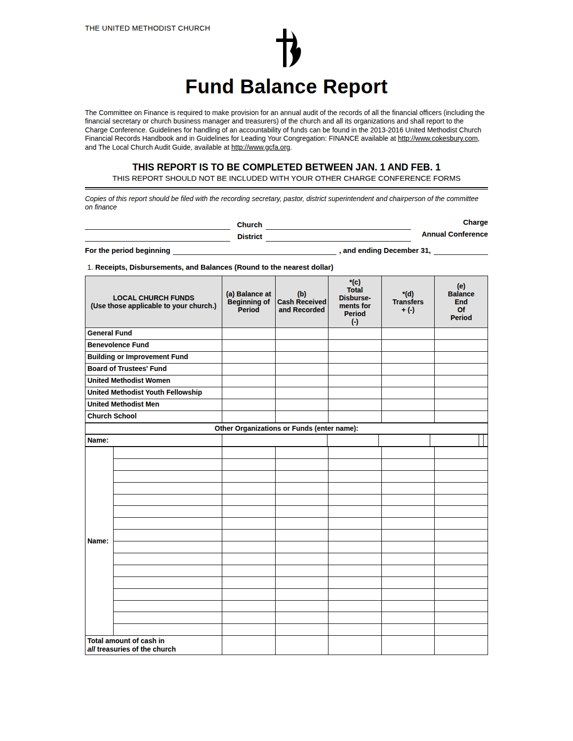THE UNITED METHODIST CHURCH
Cross and Flame
Fund Balance Report
The Committee on Finance is required to make provision for an annual audit of the records of all the financial officers (including the financial secretary or church business manager and treasurers) of the church and all its organizations and shall report to the Charge Conference. Guidelines for handling of an accountability of funds can be found in the 2013-2016 United Methodist Church Financial Records Handbook and in Guidelines for Leading Your Congregation: FINANCE available at http://www.cokesbury.com, and The Local Church Audit Guide, available at http://www.gcfa.org.
THIS REPORT IS TO BE COMPLETED BETWEEN JAN. 1 AND FEB. 1
THIS REPORT SHOULD NOT BE INCLUDED WITH YOUR OTHER CHARGE CONFERENCE FORMS
Copies of this report should be filed with the recording secretary, pastor, district superintendent and chairperson of the committee on finance
| | Church | | Charge |
| | District | | Annual Conference |
For the period beginning , and ending December 31,
1. Receipts, Disbursements, and Balances (Round to the nearest dollar)
| LOCAL CHURCH FUNDS (Use those applicable to your church.) | (a) Balance at Beginning of Period | (b) Cash Received and Recorded | *(c) Total Disburse- ments for Period (-) | *(d) Transfers + (-) | (e) Balance End Of Period |
| --- | --- | --- | --- | --- | --- |
| General Fund | | | | | |
| Benevolence Fund | | | | | |
| Building or Improvement Fund | | | | | |
| Board of Trustees' Fund | | | | | |
| United Methodist Women | | | | | |
| United Methodist Youth Fellowship | | | | | |
| United Methodist Men | | | | | |
| Church School | | | | | |
| Other Organizations or Funds (enter name): |
| Name: | |
| Name: | | | | | | |
| Total amount of cash in all treasuries of the church | | | | | |